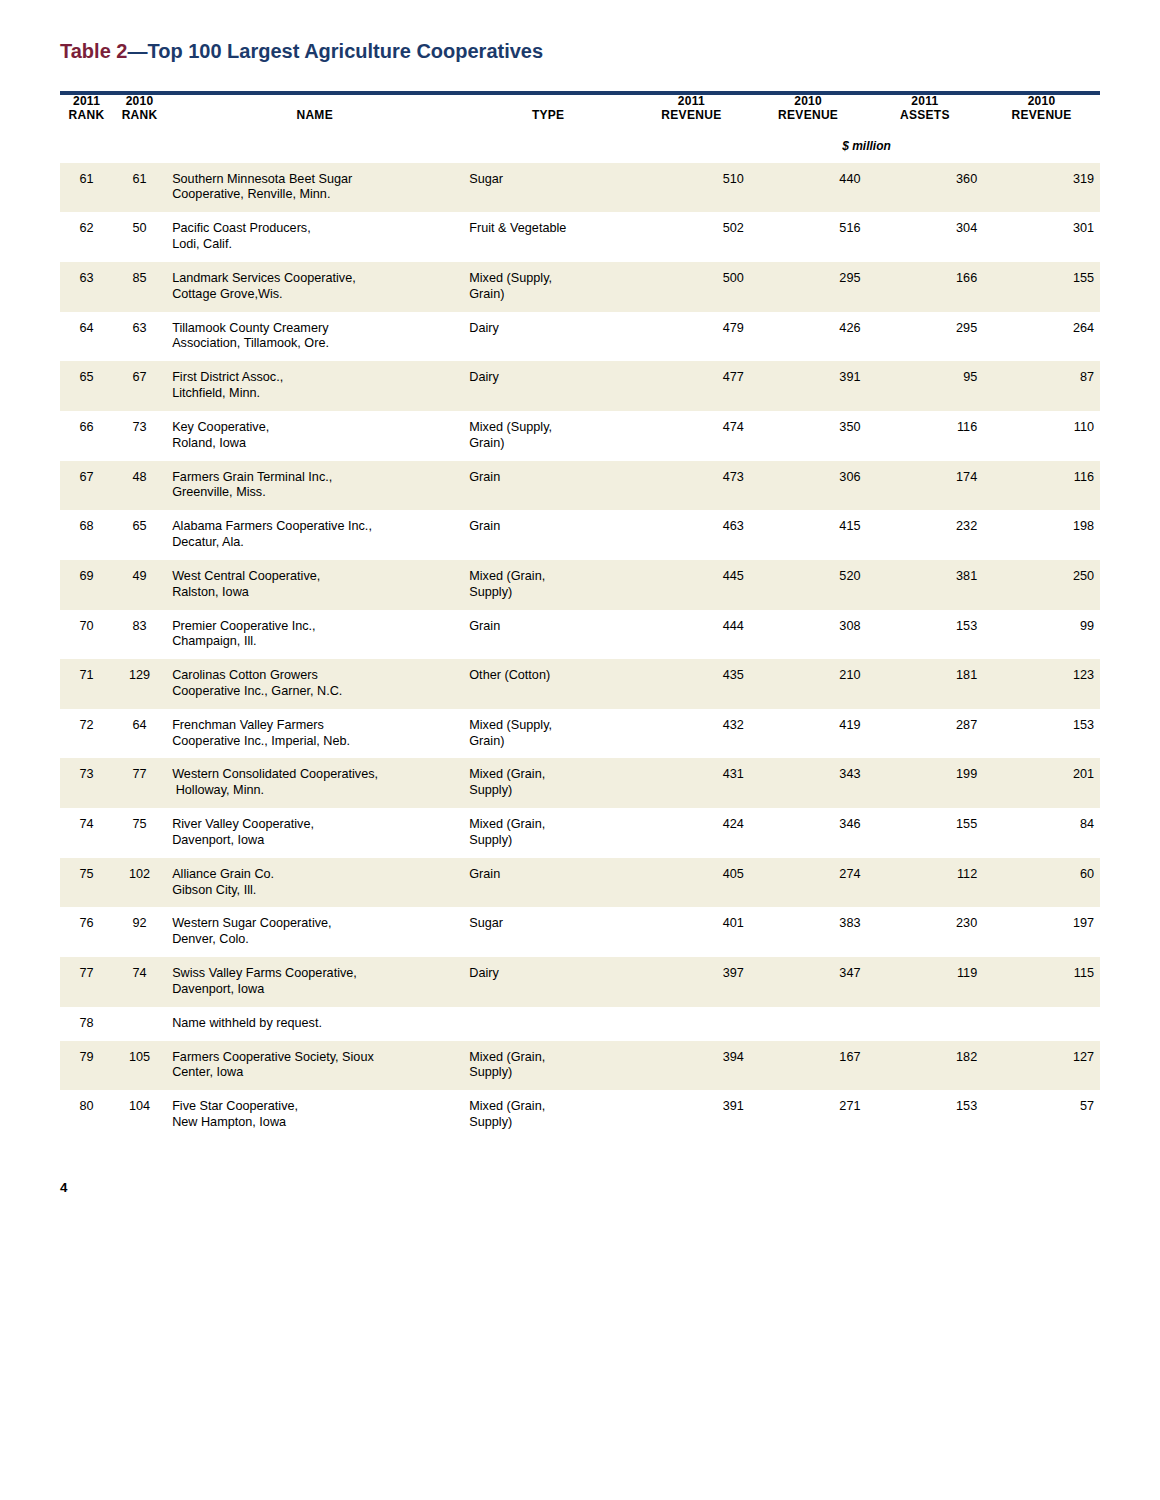Table 2—Top 100 Largest Agriculture Cooperatives
| 2011 RANK | 2010 RANK | NAME | TYPE | 2011 REVENUE | 2010 REVENUE | 2011 ASSETS | 2010 REVENUE |
| --- | --- | --- | --- | --- | --- | --- | --- |
| | $ million |
| 61 | 61 | Southern Minnesota Beet Sugar Cooperative, Renville, Minn. | Sugar | 510 | 440 | 360 | 319 |
| 62 | 50 | Pacific Coast Producers, Lodi, Calif. | Fruit & Vegetable | 502 | 516 | 304 | 301 |
| 63 | 85 | Landmark Services Cooperative, Cottage Grove,Wis. | Mixed (Supply, Grain) | 500 | 295 | 166 | 155 |
| 64 | 63 | Tillamook County Creamery Association, Tillamook, Ore. | Dairy | 479 | 426 | 295 | 264 |
| 65 | 67 | First District Assoc., Litchfield, Minn. | Dairy | 477 | 391 | 95 | 87 |
| 66 | 73 | Key Cooperative, Roland, Iowa | Mixed (Supply, Grain) | 474 | 350 | 116 | 110 |
| 67 | 48 | Farmers Grain Terminal Inc., Greenville, Miss. | Grain | 473 | 306 | 174 | 116 |
| 68 | 65 | Alabama Farmers Cooperative Inc., Decatur, Ala. | Grain | 463 | 415 | 232 | 198 |
| 69 | 49 | West Central Cooperative, Ralston, Iowa | Mixed (Grain, Supply) | 445 | 520 | 381 | 250 |
| 70 | 83 | Premier Cooperative Inc., Champaign, Ill. | Grain | 444 | 308 | 153 | 99 |
| 71 | 129 | Carolinas Cotton Growers Cooperative Inc., Garner, N.C. | Other (Cotton) | 435 | 210 | 181 | 123 |
| 72 | 64 | Frenchman Valley Farmers Cooperative Inc., Imperial, Neb. | Mixed (Supply, Grain) | 432 | 419 | 287 | 153 |
| 73 | 77 | Western Consolidated Cooperatives, Holloway, Minn. | Mixed (Grain, Supply) | 431 | 343 | 199 | 201 |
| 74 | 75 | River Valley Cooperative, Davenport, Iowa | Mixed (Grain, Supply) | 424 | 346 | 155 | 84 |
| 75 | 102 | Alliance Grain Co. Gibson City, Ill. | Grain | 405 | 274 | 112 | 60 |
| 76 | 92 | Western Sugar Cooperative, Denver, Colo. | Sugar | 401 | 383 | 230 | 197 |
| 77 | 74 | Swiss Valley Farms Cooperative, Davenport, Iowa | Dairy | 397 | 347 | 119 | 115 |
| 78 | | Name withheld by request. |
| 79 | 105 | Farmers Cooperative Society, Sioux Center, Iowa | Mixed (Grain, Supply) | 394 | 167 | 182 | 127 |
| 80 | 104 | Five Star Cooperative, New Hampton, Iowa | Mixed (Grain, Supply) | 391 | 271 | 153 | 57 |
4